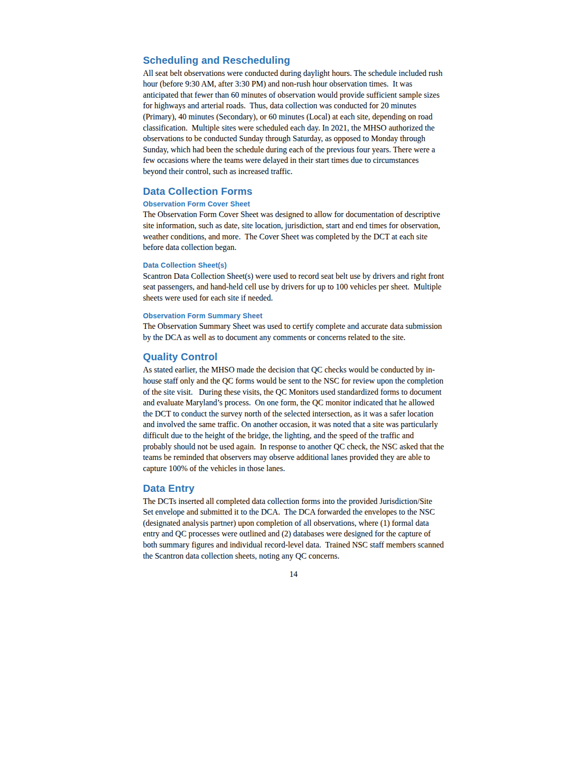Scheduling and Rescheduling
All seat belt observations were conducted during daylight hours. The schedule included rush hour (before 9:30 AM, after 3:30 PM) and non-rush hour observation times. It was anticipated that fewer than 60 minutes of observation would provide sufficient sample sizes for highways and arterial roads. Thus, data collection was conducted for 20 minutes (Primary), 40 minutes (Secondary), or 60 minutes (Local) at each site, depending on road classification. Multiple sites were scheduled each day. In 2021, the MHSO authorized the observations to be conducted Sunday through Saturday, as opposed to Monday through Sunday, which had been the schedule during each of the previous four years. There were a few occasions where the teams were delayed in their start times due to circumstances beyond their control, such as increased traffic.
Data Collection Forms
Observation Form Cover Sheet
The Observation Form Cover Sheet was designed to allow for documentation of descriptive site information, such as date, site location, jurisdiction, start and end times for observation, weather conditions, and more. The Cover Sheet was completed by the DCT at each site before data collection began.
Data Collection Sheet(s)
Scantron Data Collection Sheet(s) were used to record seat belt use by drivers and right front seat passengers, and hand-held cell use by drivers for up to 100 vehicles per sheet. Multiple sheets were used for each site if needed.
Observation Form Summary Sheet
The Observation Summary Sheet was used to certify complete and accurate data submission by the DCA as well as to document any comments or concerns related to the site.
Quality Control
As stated earlier, the MHSO made the decision that QC checks would be conducted by in-house staff only and the QC forms would be sent to the NSC for review upon the completion of the site visit. During these visits, the QC Monitors used standardized forms to document and evaluate Maryland’s process. On one form, the QC monitor indicated that he allowed the DCT to conduct the survey north of the selected intersection, as it was a safer location and involved the same traffic. On another occasion, it was noted that a site was particularly difficult due to the height of the bridge, the lighting, and the speed of the traffic and probably should not be used again. In response to another QC check, the NSC asked that the teams be reminded that observers may observe additional lanes provided they are able to capture 100% of the vehicles in those lanes.
Data Entry
The DCTs inserted all completed data collection forms into the provided Jurisdiction/Site Set envelope and submitted it to the DCA. The DCA forwarded the envelopes to the NSC (designated analysis partner) upon completion of all observations, where (1) formal data entry and QC processes were outlined and (2) databases were designed for the capture of both summary figures and individual record-level data. Trained NSC staff members scanned the Scantron data collection sheets, noting any QC concerns.
14